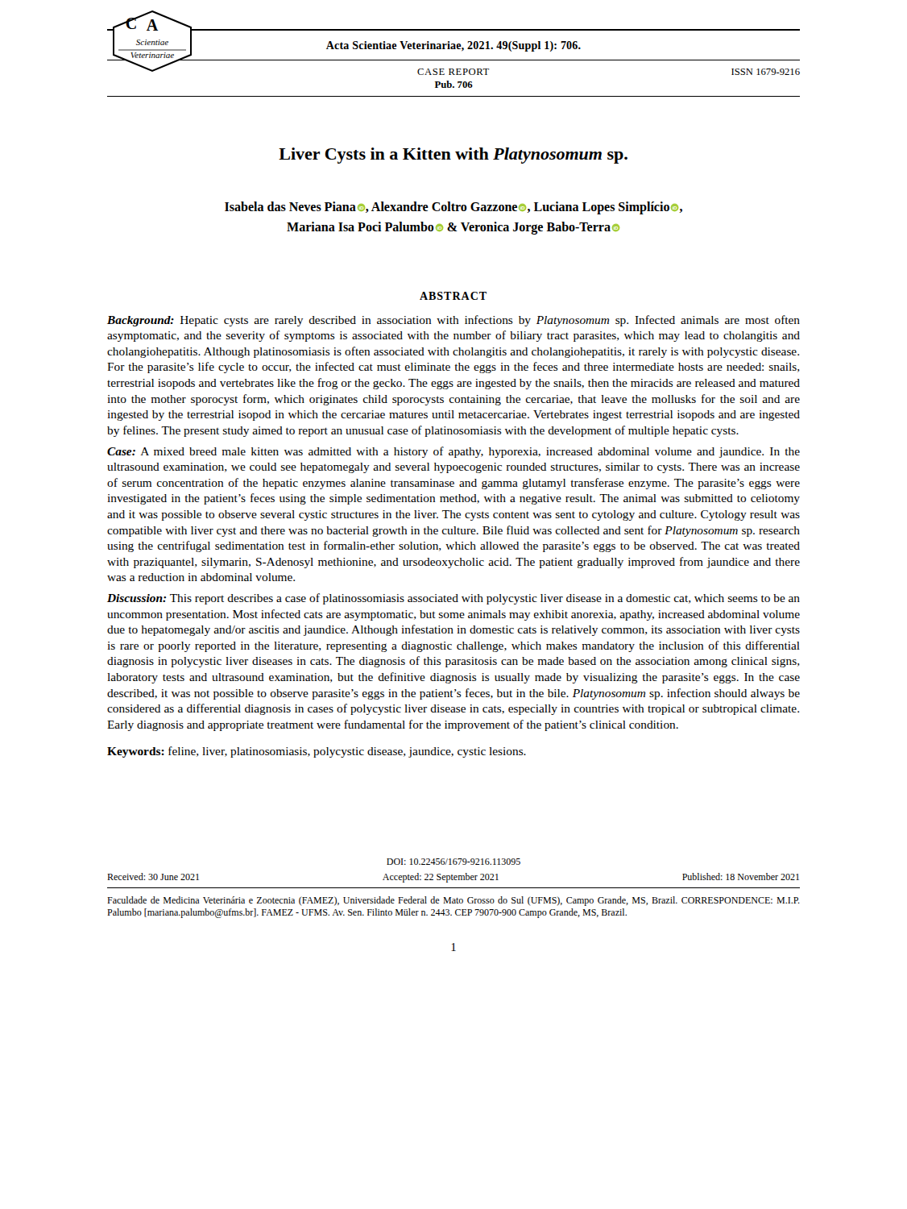A C Scientiae Veterinariae
Acta Scientiae Veterinariae, 2021. 49(Suppl 1): 706.
CASE REPORT
Pub. 706
ISSN 1679-9216
Liver Cysts in a Kitten with Platynosomum sp.
Isabela das Neves Piana iD , Alexandre Coltro Gazzone iD , Luciana Lopes Simplício iD ,
Mariana Isa Poci Palumbo iD & Veronica Jorge Babo-Terra iD
ABSTRACT
Background: Hepatic cysts are rarely described in association with infections by Platynosomum sp. Infected animals are most often asymptomatic, and the severity of symptoms is associated with the number of biliary tract parasites, which may lead to cholangitis and cholangiohepatitis. Although platinosomiasis is often associated with cholangitis and cholangiohepatitis, it rarely is with polycystic disease. For the parasite’s life cycle to occur, the infected cat must eliminate the eggs in the feces and three intermediate hosts are needed: snails, terrestrial isopods and vertebrates like the frog or the gecko. The eggs are ingested by the snails, then the miracids are released and matured into the mother sporocyst form, which originates child sporocysts containing the cercariae, that leave the mollusks for the soil and are ingested by the terrestrial isopod in which the cercariae matures until metacercariae. Vertebrates ingest terrestrial isopods and are ingested by felines. The present study aimed to report an unusual case of platinosomiasis with the development of multiple hepatic cysts.
Case: A mixed breed male kitten was admitted with a history of apathy, hyporexia, increased abdominal volume and jaundice. In the ultrasound examination, we could see hepatomegaly and several hypoecogenic rounded structures, similar to cysts. There was an increase of serum concentration of the hepatic enzymes alanine transaminase and gamma glutamyl transferase enzyme. The parasite’s eggs were investigated in the patient’s feces using the simple sedimentation method, with a negative result. The animal was submitted to celiotomy and it was possible to observe several cystic structures in the liver. The cysts content was sent to cytology and culture. Cytology result was compatible with liver cyst and there was no bacterial growth in the culture. Bile fluid was collected and sent for Platynosomum sp. research using the centrifugal sedimentation test in formalin-ether solution, which allowed the parasite’s eggs to be observed. The cat was treated with praziquantel, silymarin, S-Adenosyl methionine, and ursodeoxycholic acid. The patient gradually improved from jaundice and there was a reduction in abdominal volume.
Discussion: This report describes a case of platinossomiasis associated with polycystic liver disease in a domestic cat, which seems to be an uncommon presentation. Most infected cats are asymptomatic, but some animals may exhibit anorexia, apathy, increased abdominal volume due to hepatomegaly and/or ascitis and jaundice. Although infestation in domestic cats is relatively common, its association with liver cysts is rare or poorly reported in the literature, representing a diagnostic challenge, which makes mandatory the inclusion of this differential diagnosis in polycystic liver diseases in cats. The diagnosis of this parasitosis can be made based on the association among clinical signs, laboratory tests and ultrasound examination, but the definitive diagnosis is usually made by visualizing the parasite’s eggs. In the case described, it was not possible to observe parasite’s eggs in the patient’s feces, but in the bile. Platynosomum sp. infection should always be considered as a differential diagnosis in cases of polycystic liver disease in cats, especially in countries with tropical or subtropical climate. Early diagnosis and appropriate treatment were fundamental for the improvement of the patient’s clinical condition.
Keywords: feline, liver, platinosomiasis, polycystic disease, jaundice, cystic lesions.
DOI: 10.22456/1679-9216.113095
Received: 30 June 2021 Accepted: 22 September 2021 Published: 18 November 2021
Faculdade de Medicina Veterinária e Zootecnia (FAMEZ), Universidade Federal de Mato Grosso do Sul (UFMS), Campo Grande, MS, Brazil. CORRESPONDENCE: M.I.P. Palumbo [mariana.palumbo@ufms.br]. FAMEZ - UFMS. Av. Sen. Filinto Müler n. 2443. CEP 79070-900 Campo Grande, MS, Brazil.
1